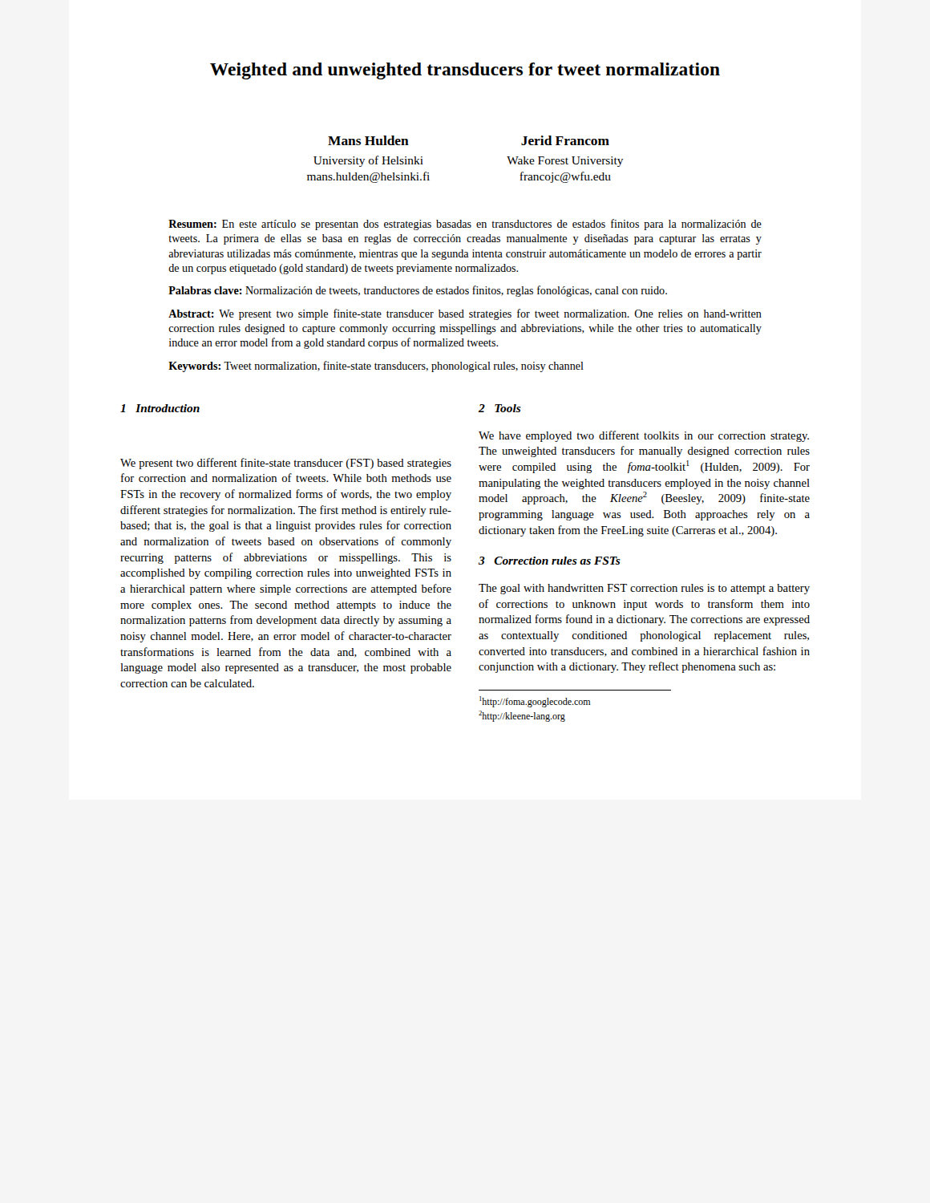Weighted and unweighted transducers for tweet normalization
Mans Hulden
University of Helsinki
mans.hulden@helsinki.fi
Jerid Francom
Wake Forest University
francojc@wfu.edu
Resumen: En este artículo se presentan dos estrategias basadas en transductores de estados finitos para la normalización de tweets. La primera de ellas se basa en reglas de corrección creadas manualmente y diseñadas para capturar las erratas y abreviaturas utilizadas más comúnmente, mientras que la segunda intenta construir automáticamente un modelo de errores a partir de un corpus etiquetado (gold standard) de tweets previamente normalizados.
Palabras clave: Normalización de tweets, tranductores de estados finitos, reglas fonológicas, canal con ruido.
Abstract: We present two simple finite-state transducer based strategies for tweet normalization. One relies on hand-written correction rules designed to capture commonly occurring misspellings and abbreviations, while the other tries to automatically induce an error model from a gold standard corpus of normalized tweets.
Keywords: Tweet normalization, finite-state transducers, phonological rules, noisy channel
1 Introduction
We present two different finite-state transducer (FST) based strategies for correction and normalization of tweets. While both methods use FSTs in the recovery of normalized forms of words, the two employ different strategies for normalization. The first method is entirely rule-based; that is, the goal is that a linguist provides rules for correction and normalization of tweets based on observations of commonly recurring patterns of abbreviations or misspellings. This is accomplished by compiling correction rules into unweighted FSTs in a hierarchical pattern where simple corrections are attempted before more complex ones. The second method attempts to induce the normalization patterns from development data directly by assuming a noisy channel model. Here, an error model of character-to-character transformations is learned from the data and, combined with a language model also represented as a transducer, the most probable correction can be calculated.
2 Tools
We have employed two different toolkits in our correction strategy. The unweighted transducers for manually designed correction rules were compiled using the foma-toolkit1 (Hulden, 2009). For manipulating the weighted transducers employed in the noisy channel model approach, the Kleene2 (Beesley, 2009) finite-state programming language was used. Both approaches rely on a dictionary taken from the FreeLing suite (Carreras et al., 2004).
3 Correction rules as FSTs
The goal with handwritten FST correction rules is to attempt a battery of corrections to unknown input words to transform them into normalized forms found in a dictionary. The corrections are expressed as contextually conditioned phonological replacement rules, converted into transducers, and combined in a hierarchical fashion in conjunction with a dictionary. They reflect phenomena such as:
1http://foma.googlecode.com
2http://kleene-lang.org